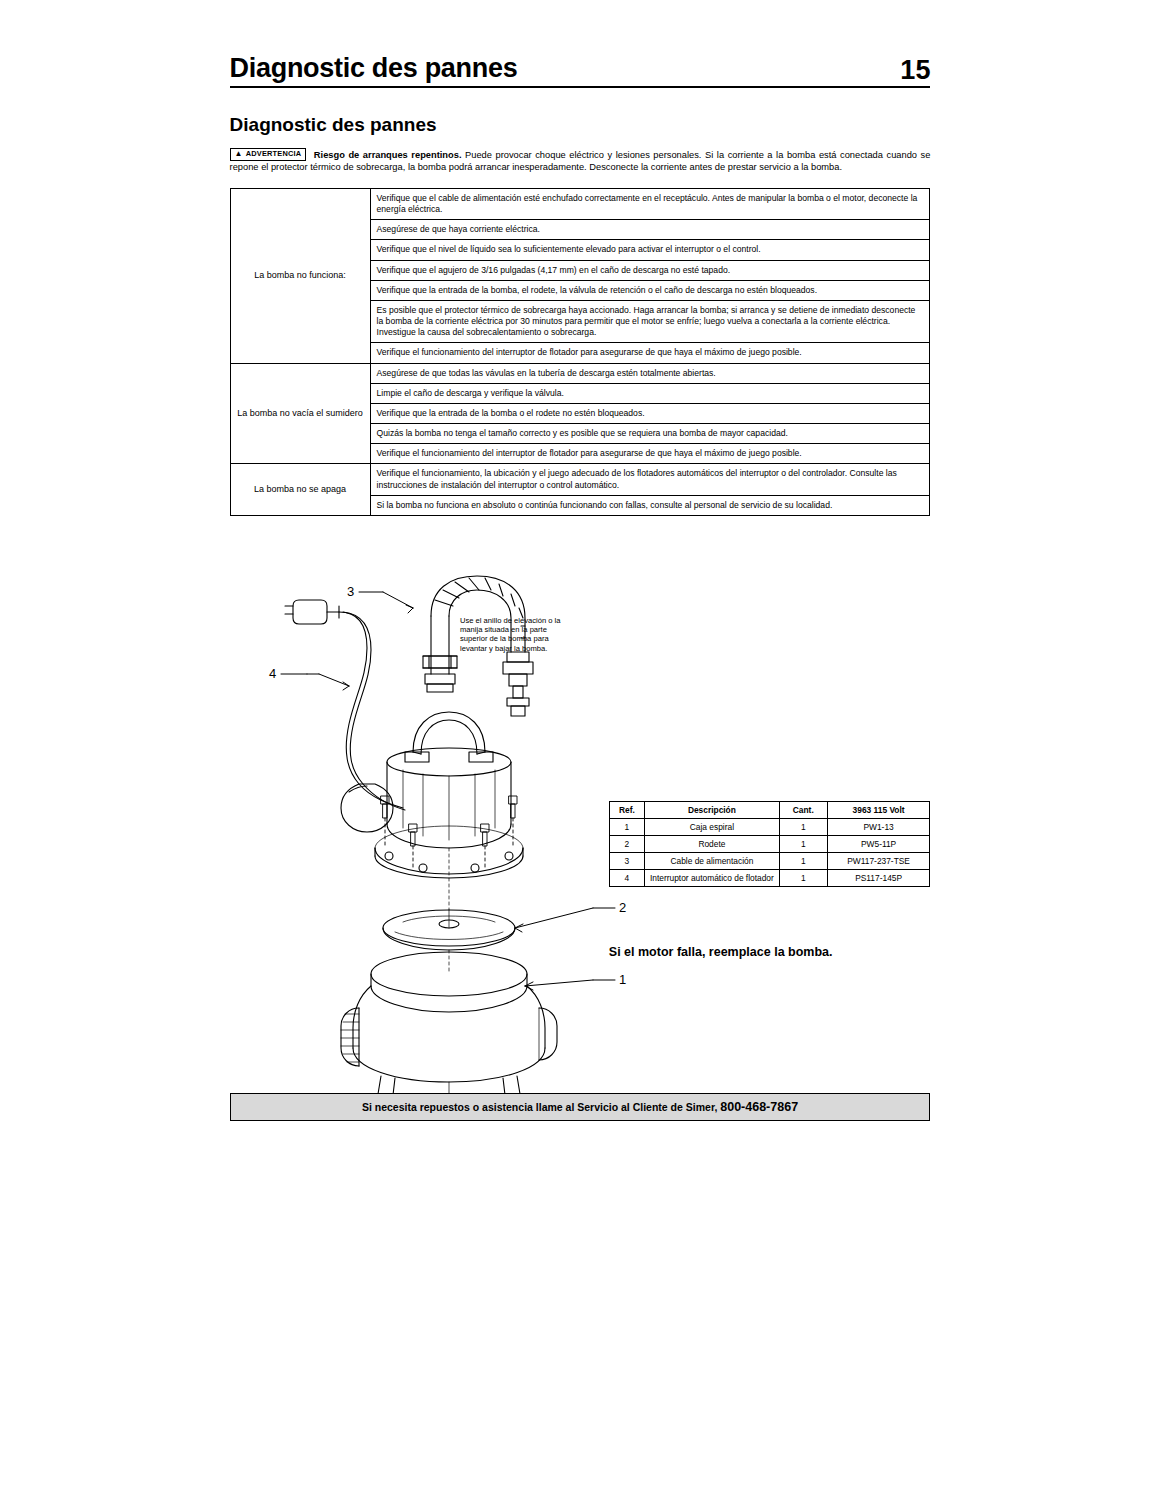Diagnostic des pannes
15
Diagnostic des pannes
▲ ADVERTENCIA Riesgo de arranques repentinos. Puede provocar choque eléctrico y lesiones personales. Si la corriente a la bomba está conectada cuando se repone el protector térmico de sobrecarga, la bomba podrá arrancar inesperadamente. Desconecte la corriente antes de prestar servicio a la bomba.
| La bomba no funciona: | Verifique que el cable de alimentación esté enchufado correctamente en el receptáculo. Antes de manipular la bomba o el motor, deconecte la energía eléctrica. |
| Asegúrese de que haya corriente eléctrica. |
| Verifique que el nivel de líquido sea lo suficientemente elevado para activar el interruptor o el control. |
| Verifique que el agujero de 3/16 pulgadas (4,17 mm) en el caño de descarga no esté tapado. |
| Verifique que la entrada de la bomba, el rodete, la válvula de retención o el caño de descarga no estén bloqueados. |
| Es posible que el protector térmico de sobrecarga haya accionado. Haga arrancar la bomba; si arranca y se detiene de inmediato desconecte la bomba de la corriente eléctrica por 30 minutos para permitir que el motor se enfríe; luego vuelva a conectarla a la corriente eléctrica. Investigue la causa del sobrecalentamiento o sobrecarga. |
| Verifique el funcionamiento del interruptor de flotador para asegurarse de que haya el máximo de juego posible. |
| La bomba no vacía el sumidero | Asegúrese de que todas las vávulas en la tubería de descarga estén totalmente abiertas. |
| Limpie el caño de descarga y verifique la válvula. |
| Verifique que la entrada de la bomba o el rodete no estén bloqueados. |
| Quizás la bomba no tenga el tamaño correcto y es posible que se requiera una bomba de mayor capacidad. |
| Verifique el funcionamiento del interruptor de flotador para asegurarse de que haya el máximo de juego posible. |
| La bomba no se apaga | Verifique el funcionamiento, la ubicación y el juego adecuado de los flotadores automáticos del interruptor o del controlador. Consulte las instrucciones de instalación del interruptor o control automático. |
| Si la bomba no funciona en absoluto o continúa funcionando con fallas, consulte al personal de servicio de su localidad. |
4 3 2 1
Use el anillo de elevación o la manija situada en la parte superior de la bomba para levantar y bajar la bomba.
4412-0902
| Ref. | Descripción | Cant. | 3963 115 Volt |
| --- | --- | --- | --- |
| 1 | Caja espiral | 1 | PW1-13 |
| 2 | Rodete | 1 | PW5-11P |
| 3 | Cable de alimentación | 1 | PW117-237-TSE |
| 4 | Interruptor automático de flotador | 1 | PS117-145P |
Si el motor falla, reemplace la bomba.
Si necesita repuestos o asistencia llame al Servicio al Cliente de Simer, 800-468-7867